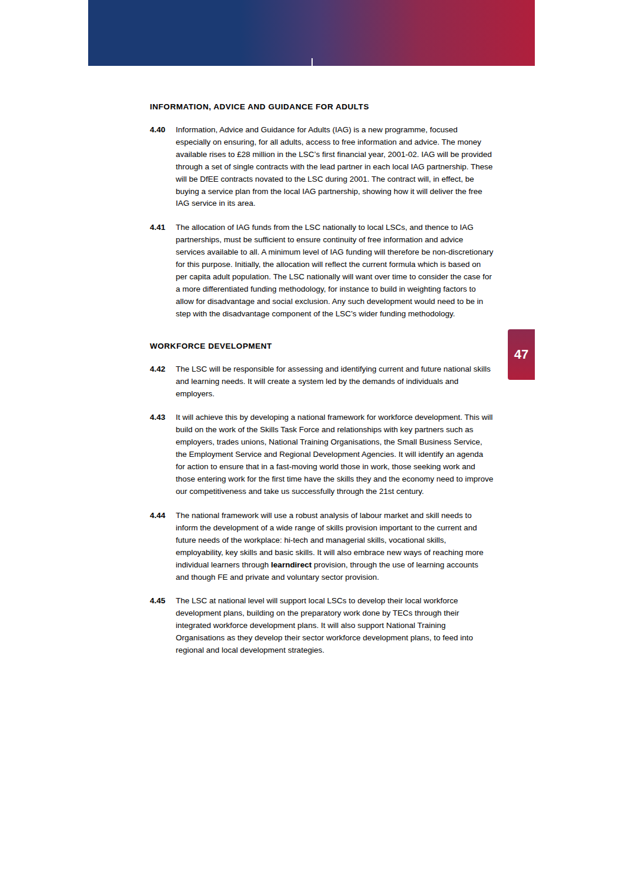47
Information, Advice and Guidance for Adults
4.40
Information, Advice and Guidance for Adults (IAG) is a new programme, focused especially on ensuring, for all adults, access to free information and advice. The money available rises to £28 million in the LSC’s first financial year, 2001-02. IAG will be provided through a set of single contracts with the lead partner in each local IAG partnership. These will be DfEE contracts novated to the LSC during 2001. The contract will, in effect, be buying a service plan from the local IAG partnership, showing how it will deliver the free IAG service in its area.
4.41
The allocation of IAG funds from the LSC nationally to local LSCs, and thence to IAG partnerships, must be sufficient to ensure continuity of free information and advice services available to all. A minimum level of IAG funding will therefore be non-discretionary for this purpose. Initially, the allocation will reflect the current formula which is based on per capita adult population. The LSC nationally will want over time to consider the case for a more differentiated funding methodology, for instance to build in weighting factors to allow for disadvantage and social exclusion. Any such development would need to be in step with the disadvantage component of the LSC’s wider funding methodology.
Workforce Development
4.42
The LSC will be responsible for assessing and identifying current and future national skills and learning needs. It will create a system led by the demands of individuals and employers.
4.43
It will achieve this by developing a national framework for workforce development. This will build on the work of the Skills Task Force and relationships with key partners such as employers, trades unions, National Training Organisations, the Small Business Service, the Employment Service and Regional Development Agencies. It will identify an agenda for action to ensure that in a fast-moving world those in work, those seeking work and those entering work for the first time have the skills they and the economy need to improve our competitiveness and take us successfully through the 21st century.
4.44
The national framework will use a robust analysis of labour market and skill needs to inform the development of a wide range of skills provision important to the current and future needs of the workplace: hi-tech and managerial skills, vocational skills, employability, key skills and basic skills. It will also embrace new ways of reaching more individual learners through learndirect provision, through the use of learning accounts and though FE and private and voluntary sector provision.
4.45
The LSC at national level will support local LSCs to develop their local workforce development plans, building on the preparatory work done by TECs through their integrated workforce development plans. It will also support National Training Organisations as they develop their sector workforce development plans, to feed into regional and local development strategies.